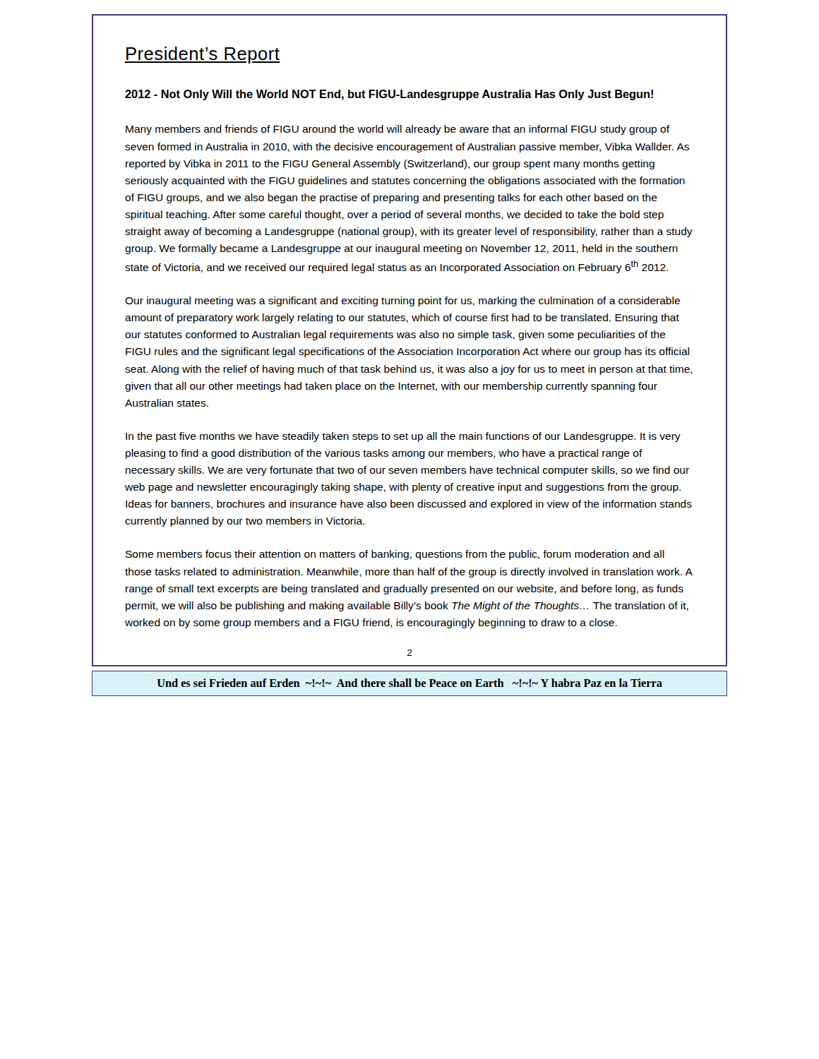President’s Report
2012 - Not Only Will the World NOT End, but FIGU-Landesgruppe Australia Has Only Just Begun!
Many members and friends of FIGU around the world will already be aware that an informal FIGU study group of seven formed in Australia in 2010, with the decisive encouragement of Australian passive member, Vibka Wallder. As reported by Vibka in 2011 to the FIGU General Assembly (Switzerland), our group spent many months getting seriously acquainted with the FIGU guidelines and statutes concerning the obligations associated with the formation of FIGU groups, and we also began the practise of preparing and presenting talks for each other based on the spiritual teaching. After some careful thought, over a period of several months, we decided to take the bold step straight away of becoming a Landesgruppe (national group), with its greater level of responsibility, rather than a study group. We formally became a Landesgruppe at our inaugural meeting on November 12, 2011, held in the southern state of Victoria, and we received our required legal status as an Incorporated Association on February 6th 2012.
Our inaugural meeting was a significant and exciting turning point for us, marking the culmination of a considerable amount of preparatory work largely relating to our statutes, which of course first had to be translated. Ensuring that our statutes conformed to Australian legal requirements was also no simple task, given some peculiarities of the FIGU rules and the significant legal specifications of the Association Incorporation Act where our group has its official seat. Along with the relief of having much of that task behind us, it was also a joy for us to meet in person at that time, given that all our other meetings had taken place on the Internet, with our membership currently spanning four Australian states.
In the past five months we have steadily taken steps to set up all the main functions of our Landesgruppe. It is very pleasing to find a good distribution of the various tasks among our members, who have a practical range of necessary skills. We are very fortunate that two of our seven members have technical computer skills, so we find our web page and newsletter encouragingly taking shape, with plenty of creative input and suggestions from the group. Ideas for banners, brochures and insurance have also been discussed and explored in view of the information stands currently planned by our two members in Victoria.
Some members focus their attention on matters of banking, questions from the public, forum moderation and all those tasks related to administration. Meanwhile, more than half of the group is directly involved in translation work. A range of small text excerpts are being translated and gradually presented on our website, and before long, as funds permit, we will also be publishing and making available Billy’s book The Might of the Thoughts… The translation of it, worked on by some group members and a FIGU friend, is encouragingly beginning to draw to a close.
2
Und es sei Frieden auf Erden ~!~!~ And there shall be Peace on Earth ~!~!~ Y habra Paz en la Tierra